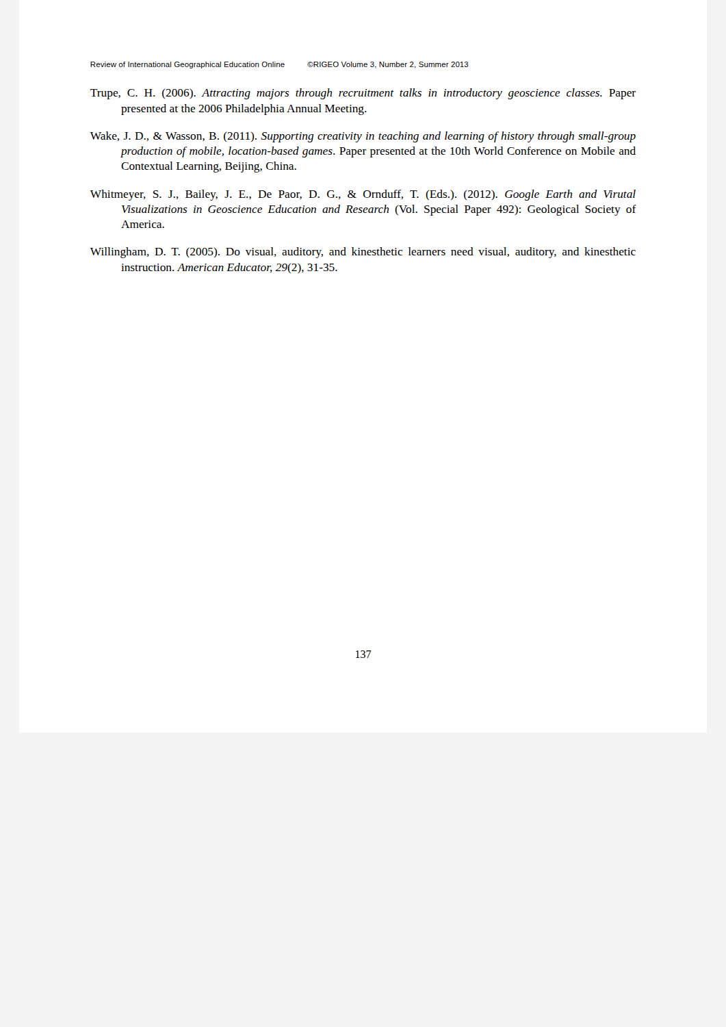Review of International Geographical Education Online ©RIGEO Volume 3, Number 2, Summer 2013
Trupe, C. H. (2006). Attracting majors through recruitment talks in introductory geoscience classes. Paper presented at the 2006 Philadelphia Annual Meeting.
Wake, J. D., & Wasson, B. (2011). Supporting creativity in teaching and learning of history through small-group production of mobile, location-based games. Paper presented at the 10th World Conference on Mobile and Contextual Learning, Beijing, China.
Whitmeyer, S. J., Bailey, J. E., De Paor, D. G., & Ornduff, T. (Eds.). (2012). Google Earth and Virutal Visualizations in Geoscience Education and Research (Vol. Special Paper 492): Geological Society of America.
Willingham, D. T. (2005). Do visual, auditory, and kinesthetic learners need visual, auditory, and kinesthetic instruction. American Educator, 29(2), 31-35.
137